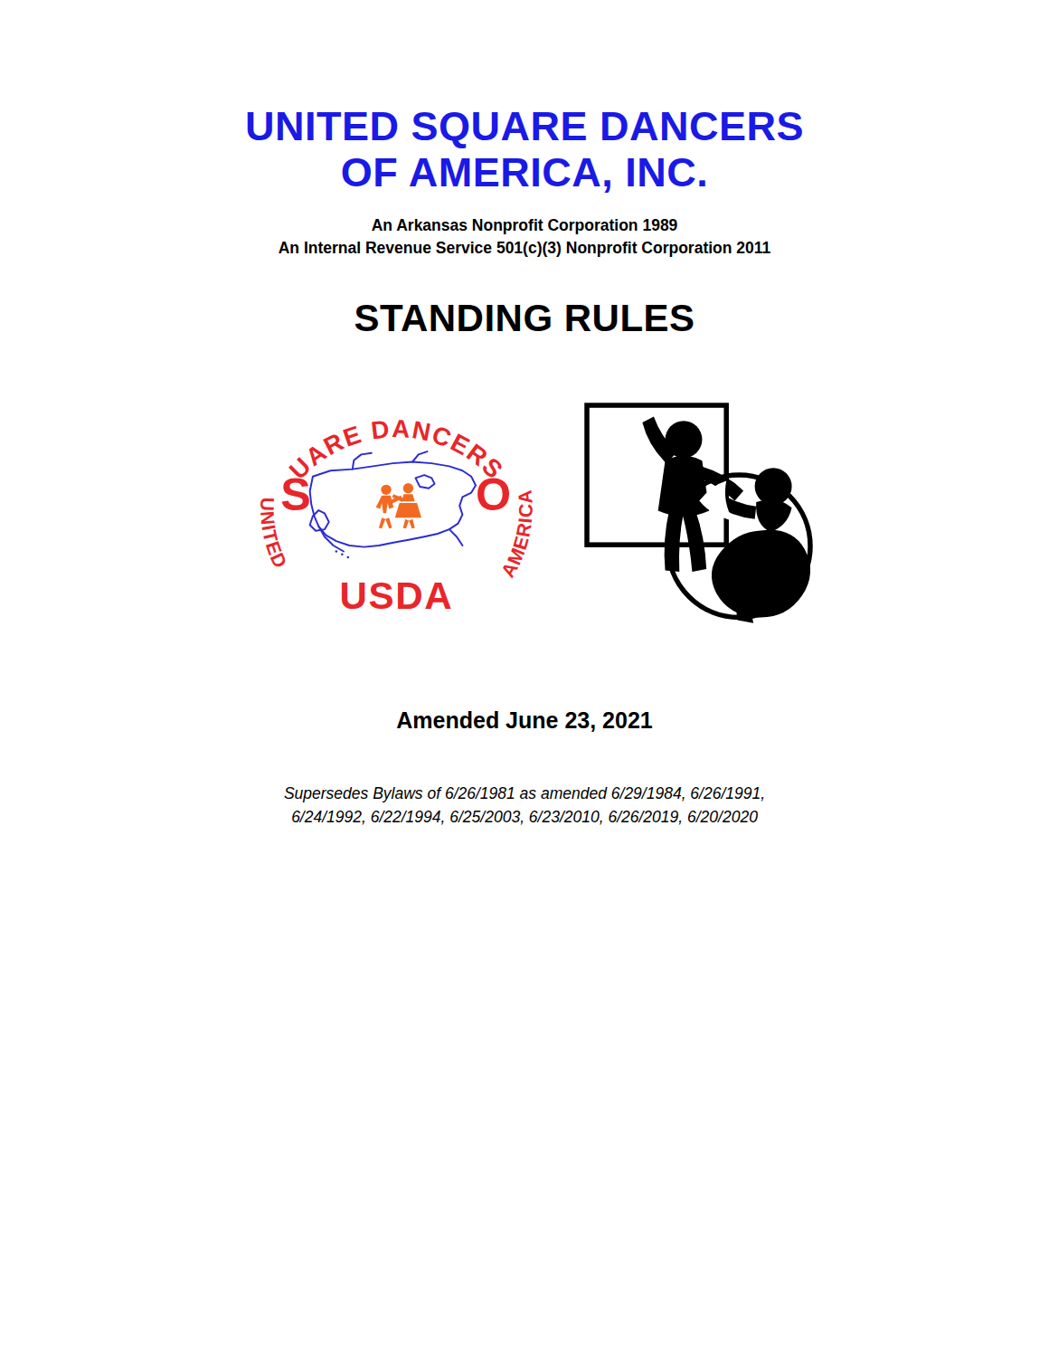UNITED SQUARE DANCERS
OF AMERICA, INC.
An Arkansas Nonprofit Corporation 1989
An Internal Revenue Service 501(c)(3) Nonprofit Corporation 2011
STANDING RULES
United Square Dancers of America logo UARE DANCERS UNITED AMERICA S O USDA
Square and round dance emblem
Amended June 23, 2021
Supersedes Bylaws of 6/26/1981 as amended 6/29/1984, 6/26/1991,
6/24/1992, 6/22/1994, 6/25/2003, 6/23/2010, 6/26/2019, 6/20/2020